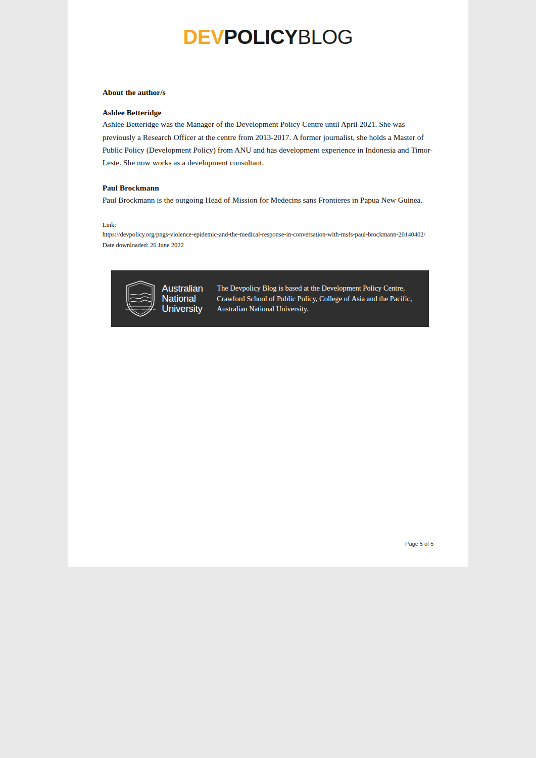DEV POLICY BLOG
About the author/s
Ashlee Betteridge
Ashlee Betteridge was the Manager of the Development Policy Centre until April 2021. She was previously a Research Officer at the centre from 2013-2017. A former journalist, she holds a Master of Public Policy (Development Policy) from ANU and has development experience in Indonesia and Timor-Leste. She now works as a development consultant.
Paul Brockmann
Paul Brockmann is the outgoing Head of Mission for Medecins sans Frontieres in Papua New Guinea.
Link: https://devpolicy.org/pngs-violence-epidemic-and-the-medical-response-in-conversation-with-msfs-paul-brockmann-20140402/ Date downloaded: 26 June 2022
NATURAM PRIMUM COGNOSCERE RERUM
Australian
National
University
The Devpolicy Blog is based at the Development Policy Centre, Crawford School of Public Policy, College of Asia and the Pacific, Australian National University.
Page 5 of 5